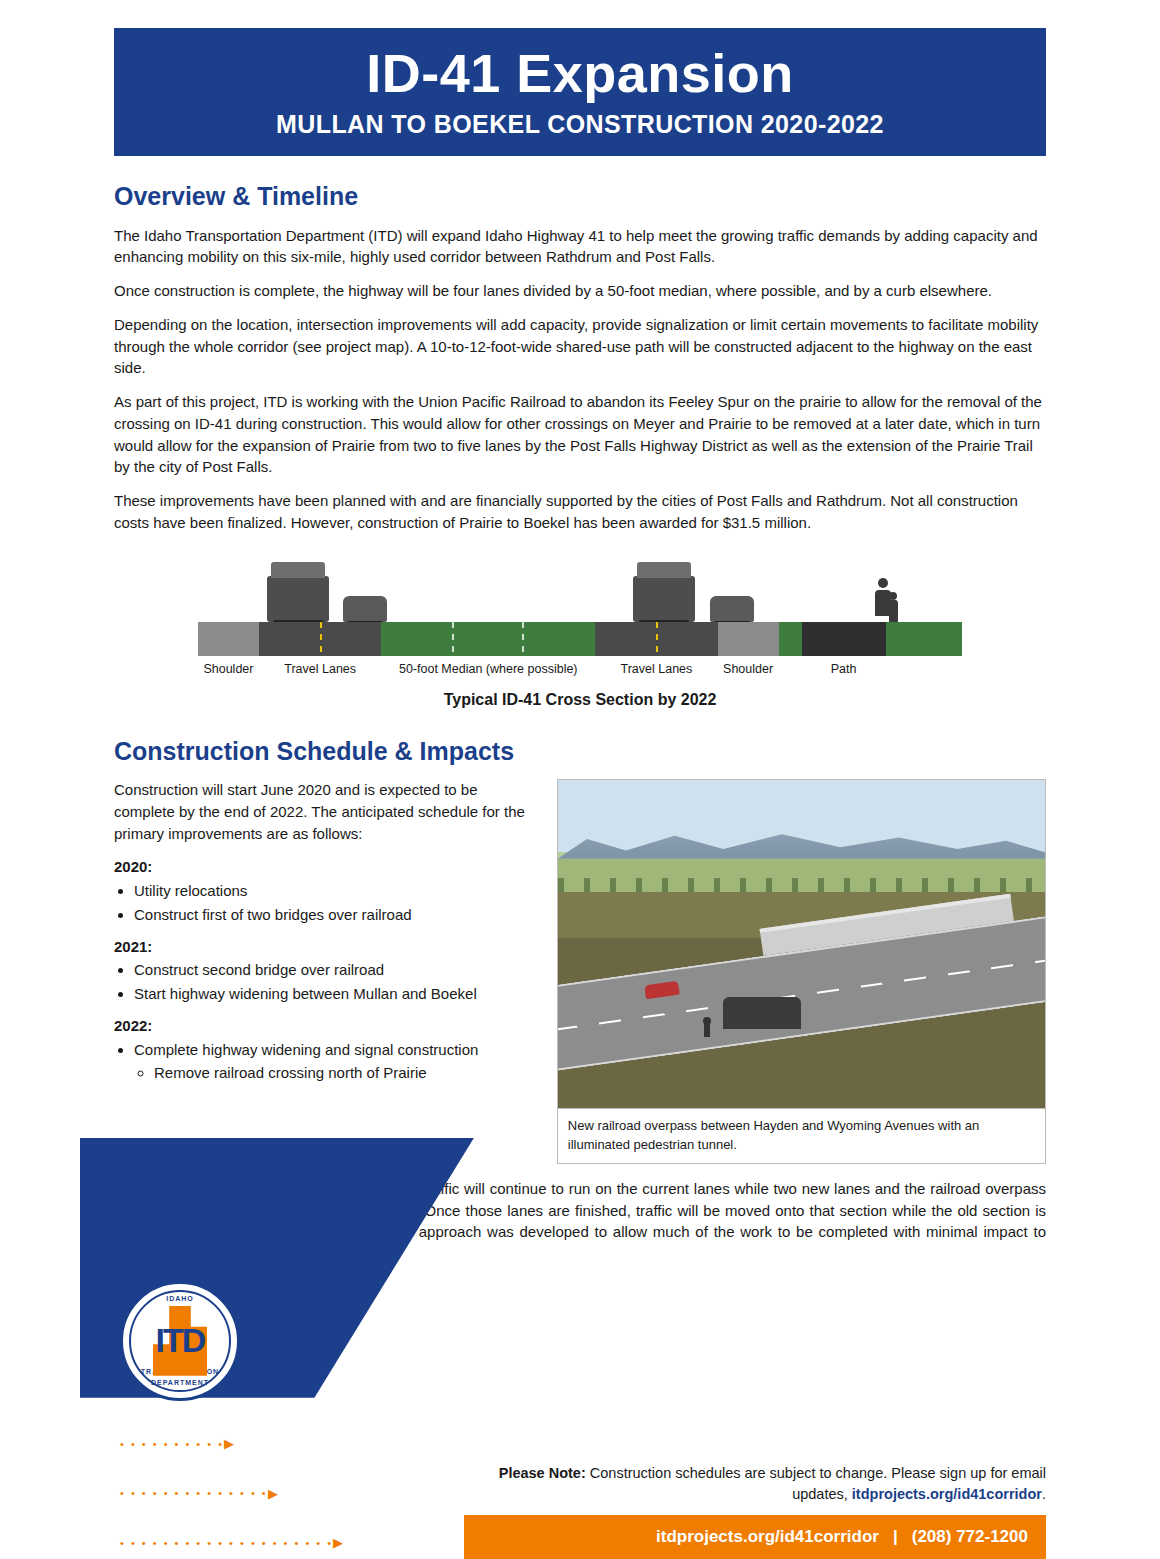ID-41 Expansion
MULLAN TO BOEKEL CONSTRUCTION 2020-2022
Overview & Timeline
The Idaho Transportation Department (ITD) will expand Idaho Highway 41 to help meet the growing traffic demands by adding capacity and enhancing mobility on this six-mile, highly used corridor between Rathdrum and Post Falls.
Once construction is complete, the highway will be four lanes divided by a 50-foot median, where possible, and by a curb elsewhere.
Depending on the location, intersection improvements will add capacity, provide signalization or limit certain movements to facilitate mobility through the whole corridor (see project map). A 10-to-12-foot-wide shared-use path will be constructed adjacent to the highway on the east side.
As part of this project, ITD is working with the Union Pacific Railroad to abandon its Feeley Spur on the prairie to allow for the removal of the crossing on ID-41 during construction. This would allow for other crossings on Meyer and Prairie to be removed at a later date, which in turn would allow for the expansion of Prairie from two to five lanes by the Post Falls Highway District as well as the extension of the Prairie Trail by the city of Post Falls.
These improvements have been planned with and are financially supported by the cities of Post Falls and Rathdrum. Not all construction costs have been finalized. However, construction of Prairie to Boekel has been awarded for $31.5 million.
Shoulder
Travel Lanes
50-foot Median (where possible)
Travel Lanes
Shoulder
Path
Typical ID-41 Cross Section by 2022
Construction Schedule & Impacts
Construction will start June 2020 and is expected to be complete by the end of 2022. The anticipated schedule for the primary improvements are as follows:
2020:
Utility relocations
Construct first of two bridges over railroad
2021:
Construct second bridge over railroad
Start highway widening between Mullan and Boekel
2022:
Complete highway widening and signal construction
Remove railroad crossing north of Prairie
New railroad overpass between Hayden and Wyoming Avenues with an illuminated pedestrian tunnel.
During construction, traffic will continue to run on the current lanes while two new lanes and the railroad overpass are built to the east. Once those lanes are finished, traffic will be moved onto that section while the old section is reconstructed. This approach was developed to allow much of the work to be completed with minimal impact to traffic.
IDAHO
ITD
TRANSPORTATION DEPARTMENT
YOUR Safety
• • • • • • • • • •▶
YOUR Mobility
• • • • • • • • • • • • • •▶
YOUR Economic Opportunity
• • • • • • • • • • • • • • • • • • • •▶
Please Note: Construction schedules are subject to change. Please sign up for email updates, itdprojects.org/id41corridor.
itdprojects.org/id41corridor|(208) 772-1200